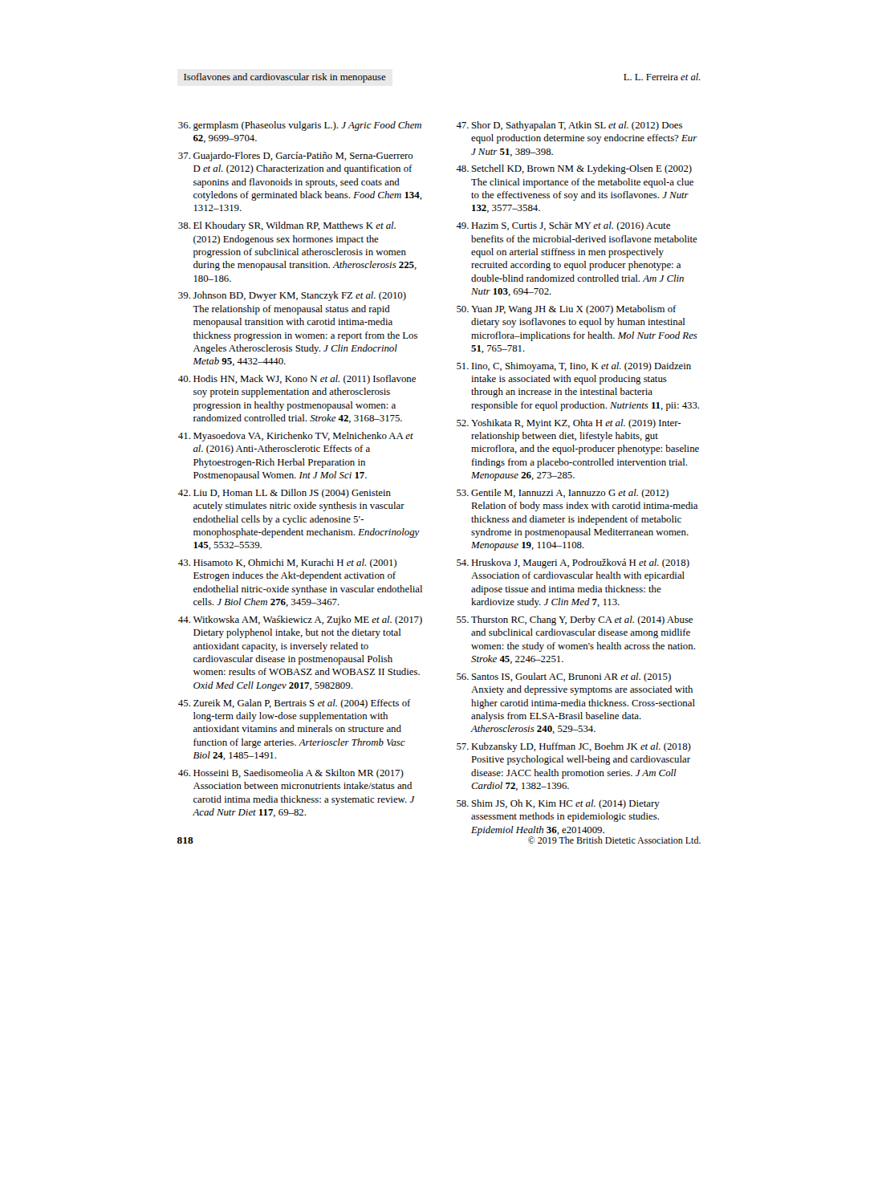Isoflavones and cardiovascular risk in menopause L. L. Ferreira et al.
36. germplasm (Phaseolus vulgaris L.). J Agric Food Chem 62, 9699–9704.
37. Guajardo-Flores D, García-Patiño M, Serna-Guerrero D et al. (2012) Characterization and quantification of saponins and flavonoids in sprouts, seed coats and cotyledons of germinated black beans. Food Chem 134, 1312–1319.
38. El Khoudary SR, Wildman RP, Matthews K et al. (2012) Endogenous sex hormones impact the progression of subclinical atherosclerosis in women during the menopausal transition. Atherosclerosis 225, 180–186.
39. Johnson BD, Dwyer KM, Stanczyk FZ et al. (2010) The relationship of menopausal status and rapid menopausal transition with carotid intima-media thickness progression in women: a report from the Los Angeles Atherosclerosis Study. J Clin Endocrinol Metab 95, 4432–4440.
40. Hodis HN, Mack WJ, Kono N et al. (2011) Isoflavone soy protein supplementation and atherosclerosis progression in healthy postmenopausal women: a randomized controlled trial. Stroke 42, 3168–3175.
41. Myasoedova VA, Kirichenko TV, Melnichenko AA et al. (2016) Anti-Atherosclerotic Effects of a Phytoestrogen-Rich Herbal Preparation in Postmenopausal Women. Int J Mol Sci 17.
42. Liu D, Homan LL & Dillon JS (2004) Genistein acutely stimulates nitric oxide synthesis in vascular endothelial cells by a cyclic adenosine 5′-monophosphate-dependent mechanism. Endocrinology 145, 5532–5539.
43. Hisamoto K, Ohmichi M, Kurachi H et al. (2001) Estrogen induces the Akt-dependent activation of endothelial nitric-oxide synthase in vascular endothelial cells. J Biol Chem 276, 3459–3467.
44. Witkowska AM, Waśkiewicz A, Zujko ME et al. (2017) Dietary polyphenol intake, but not the dietary total antioxidant capacity, is inversely related to cardiovascular disease in postmenopausal Polish women: results of WOBASZ and WOBASZ II Studies. Oxid Med Cell Longev 2017, 5982809.
45. Zureik M, Galan P, Bertrais S et al. (2004) Effects of long-term daily low-dose supplementation with antioxidant vitamins and minerals on structure and function of large arteries. Arterioscler Thromb Vasc Biol 24, 1485–1491.
46. Hosseini B, Saedisomeolia A & Skilton MR (2017) Association between micronutrients intake/status and carotid intima media thickness: a systematic review. J Acad Nutr Diet 117, 69–82.
47. Shor D, Sathyapalan T, Atkin SL et al. (2012) Does equol production determine soy endocrine effects? Eur J Nutr 51, 389–398.
48. Setchell KD, Brown NM & Lydeking-Olsen E (2002) The clinical importance of the metabolite equol-a clue to the effectiveness of soy and its isoflavones. J Nutr 132, 3577–3584.
49. Hazim S, Curtis J, Schär MY et al. (2016) Acute benefits of the microbial-derived isoflavone metabolite equol on arterial stiffness in men prospectively recruited according to equol producer phenotype: a double-blind randomized controlled trial. Am J Clin Nutr 103, 694–702.
50. Yuan JP, Wang JH & Liu X (2007) Metabolism of dietary soy isoflavones to equol by human intestinal microflora–implications for health. Mol Nutr Food Res 51, 765–781.
51. Iino, C, Shimoyama, T, Iino, K et al. (2019) Daidzein intake is associated with equol producing status through an increase in the intestinal bacteria responsible for equol production. Nutrients 11, pii: 433.
52. Yoshikata R, Myint KZ, Ohta H et al. (2019) Inter-relationship between diet, lifestyle habits, gut microflora, and the equol-producer phenotype: baseline findings from a placebo-controlled intervention trial. Menopause 26, 273–285.
53. Gentile M, Iannuzzi A, Iannuzzo G et al. (2012) Relation of body mass index with carotid intima-media thickness and diameter is independent of metabolic syndrome in postmenopausal Mediterranean women. Menopause 19, 1104–1108.
54. Hruskova J, Maugeri A, Podroužková H et al. (2018) Association of cardiovascular health with epicardial adipose tissue and intima media thickness: the kardiovize study. J Clin Med 7, 113.
55. Thurston RC, Chang Y, Derby CA et al. (2014) Abuse and subclinical cardiovascular disease among midlife women: the study of women's health across the nation. Stroke 45, 2246–2251.
56. Santos IS, Goulart AC, Brunoni AR et al. (2015) Anxiety and depressive symptoms are associated with higher carotid intima-media thickness. Cross-sectional analysis from ELSA-Brasil baseline data. Atherosclerosis 240, 529–534.
57. Kubzansky LD, Huffman JC, Boehm JK et al. (2018) Positive psychological well-being and cardiovascular disease: JACC health promotion series. J Am Coll Cardiol 72, 1382–1396.
58. Shim JS, Oh K, Kim HC et al. (2014) Dietary assessment methods in epidemiologic studies. Epidemiol Health 36, e2014009.
818 © 2019 The British Dietetic Association Ltd.